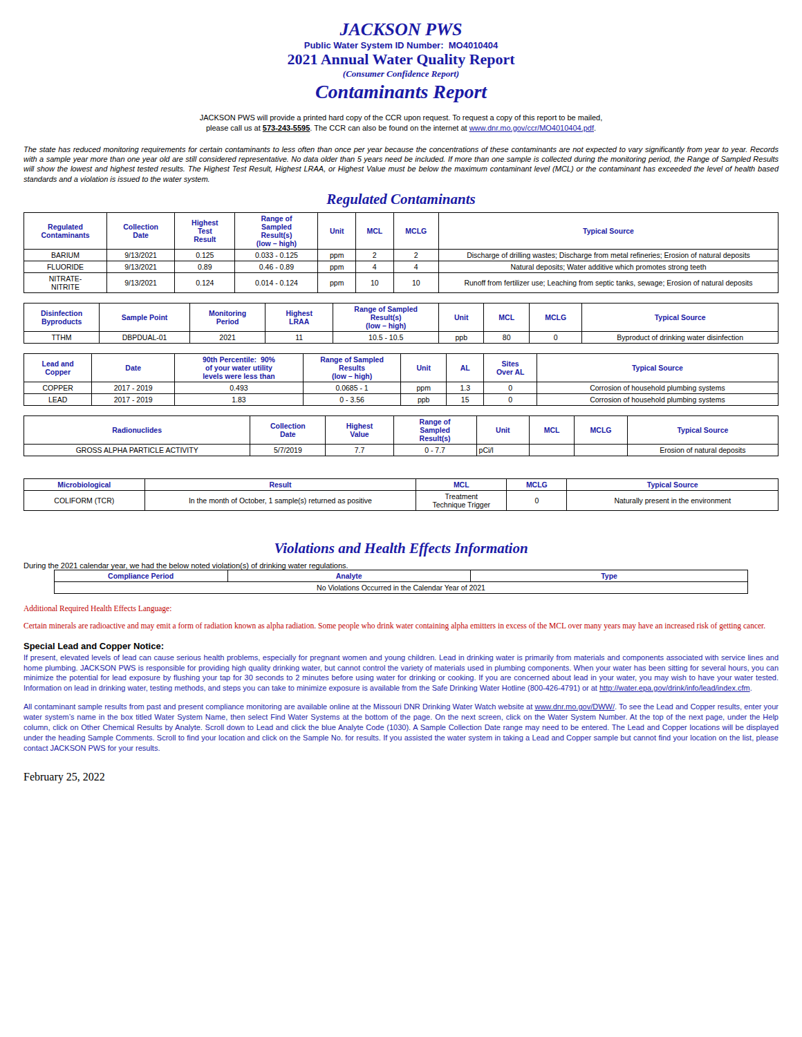JACKSON PWS
Public Water System ID Number: MO4010404
2021 Annual Water Quality Report
(Consumer Confidence Report)
Contaminants Report
JACKSON PWS will provide a printed hard copy of the CCR upon request. To request a copy of this report to be mailed,
please call us at 573-243-5595. The CCR can also be found on the internet at www.dnr.mo.gov/ccr/MO4010404.pdf.
The state has reduced monitoring requirements for certain contaminants to less often than once per year because the concentrations of these contaminants are not expected to vary significantly from year to year. Records with a sample year more than one year old are still considered representative. No data older than 5 years need be included. If more than one sample is collected during the monitoring period, the Range of Sampled Results will show the lowest and highest tested results. The Highest Test Result, Highest LRAA, or Highest Value must be below the maximum contaminant level (MCL) or the contaminant has exceeded the level of health based standards and a violation is issued to the water system.
Regulated Contaminants
| Regulated Contaminants | Collection Date | Highest Test Result | Range of Sampled Result(s) (low – high) | Unit | MCL | MCLG | Typical Source |
| --- | --- | --- | --- | --- | --- | --- | --- |
| BARIUM | 9/13/2021 | 0.125 | 0.033 - 0.125 | ppm | 2 | 2 | Discharge of drilling wastes; Discharge from metal refineries; Erosion of natural deposits |
| FLUORIDE | 9/13/2021 | 0.89 | 0.46 - 0.89 | ppm | 4 | 4 | Natural deposits; Water additive which promotes strong teeth |
| NITRATE- NITRITE | 9/13/2021 | 0.124 | 0.014 - 0.124 | ppm | 10 | 10 | Runoff from fertilizer use; Leaching from septic tanks, sewage; Erosion of natural deposits |
| Disinfection Byproducts | Sample Point | Monitoring Period | Highest LRAA | Range of Sampled Result(s) (low – high) | Unit | MCL | MCLG | Typical Source |
| --- | --- | --- | --- | --- | --- | --- | --- | --- |
| TTHM | DBPDUAL-01 | 2021 | 11 | 10.5 - 10.5 | ppb | 80 | 0 | Byproduct of drinking water disinfection |
| Lead and Copper | Date | 90th Percentile: 90% of your water utility levels were less than | Range of Sampled Results (low – high) | Unit | AL | Sites Over AL | Typical Source |
| --- | --- | --- | --- | --- | --- | --- | --- |
| COPPER | 2017 - 2019 | 0.493 | 0.0685 - 1 | ppm | 1.3 | 0 | Corrosion of household plumbing systems |
| LEAD | 2017 - 2019 | 1.83 | 0 - 3.56 | ppb | 15 | 0 | Corrosion of household plumbing systems |
| Radionuclides | Collection Date | Highest Value | Range of Sampled Result(s) | Unit | MCL | MCLG | Typical Source |
| --- | --- | --- | --- | --- | --- | --- | --- |
| GROSS ALPHA PARTICLE ACTIVITY | 5/7/2019 | 7.7 | 0 - 7.7 | pCi/l | | | Erosion of natural deposits |
| Microbiological | Result | MCL | MCLG | Typical Source |
| --- | --- | --- | --- | --- |
| COLIFORM (TCR) | In the month of October, 1 sample(s) returned as positive | Treatment Technique Trigger | 0 | Naturally present in the environment |
Violations and Health Effects Information
During the 2021 calendar year, we had the below noted violation(s) of drinking water regulations.
| Compliance Period | Analyte | Type |
| --- | --- | --- |
| No Violations Occurred in the Calendar Year of 2021 |
Additional Required Health Effects Language:
Certain minerals are radioactive and may emit a form of radiation known as alpha radiation. Some people who drink water containing alpha emitters in excess of the MCL over many years may have an increased risk of getting cancer.
Special Lead and Copper Notice:
If present, elevated levels of lead can cause serious health problems, especially for pregnant women and young children. Lead in drinking water is primarily from materials and components associated with service lines and home plumbing. JACKSON PWS is responsible for providing high quality drinking water, but cannot control the variety of materials used in plumbing components. When your water has been sitting for several hours, you can minimize the potential for lead exposure by flushing your tap for 30 seconds to 2 minutes before using water for drinking or cooking. If you are concerned about lead in your water, you may wish to have your water tested. Information on lead in drinking water, testing methods, and steps you can take to minimize exposure is available from the Safe Drinking Water Hotline (800-426-4791) or at http://water.epa.gov/drink/info/lead/index.cfm.
All contaminant sample results from past and present compliance monitoring are available online at the Missouri DNR Drinking Water Watch website at www.dnr.mo.gov/DWW/. To see the Lead and Copper results, enter your water system’s name in the box titled Water System Name, then select Find Water Systems at the bottom of the page. On the next screen, click on the Water System Number. At the top of the next page, under the Help column, click on Other Chemical Results by Analyte. Scroll down to Lead and click the blue Analyte Code (1030). A Sample Collection Date range may need to be entered. The Lead and Copper locations will be displayed under the heading Sample Comments. Scroll to find your location and click on the Sample No. for results. If you assisted the water system in taking a Lead and Copper sample but cannot find your location on the list, please contact JACKSON PWS for your results.
February 25, 2022